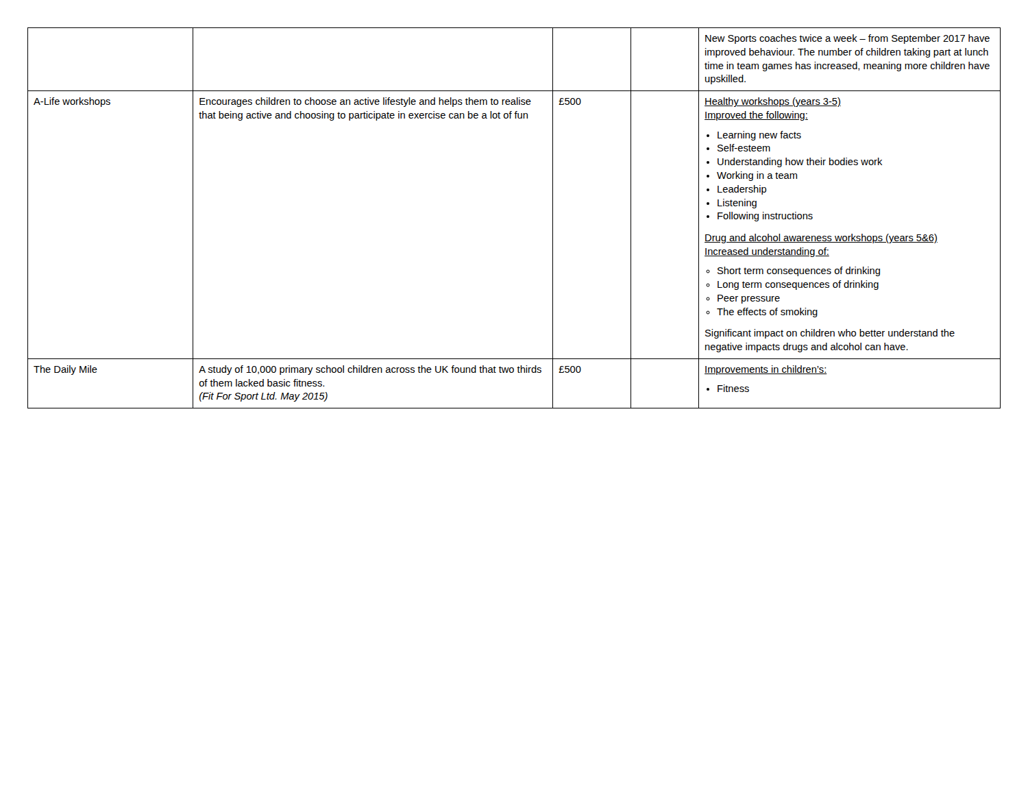| | | | | New Sports coaches twice a week – from September 2017 have improved behaviour. The number of children taking part at lunch time in team games has increased, meaning more children have upskilled. |
| A-Life workshops | Encourages children to choose an active lifestyle and helps them to realise that being active and choosing to participate in exercise can be a lot of fun | £500 | | Healthy workshops (years 3-5) Improved the following: Learning new facts Self-esteem Understanding how their bodies work Working in a team Leadership Listening Following instructions Drug and alcohol awareness workshops (years 5&6) Increased understanding of: Short term consequences of drinking Long term consequences of drinking Peer pressure The effects of smoking Significant impact on children who better understand the negative impacts drugs and alcohol can have. |
| The Daily Mile | A study of 10,000 primary school children across the UK found that two thirds of them lacked basic fitness. (Fit For Sport Ltd. May 2015) | £500 | | Improvements in children’s: Fitness |